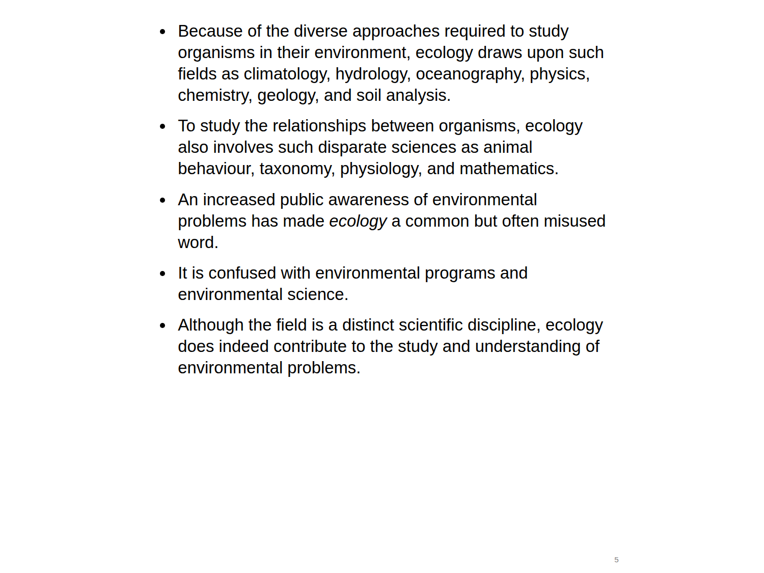Because of the diverse approaches required to study organisms in their environment, ecology draws upon such fields as climatology, hydrology, oceanography, physics, chemistry, geology, and soil analysis.
To study the relationships between organisms, ecology also involves such disparate sciences as animal behaviour, taxonomy, physiology, and mathematics.
An increased public awareness of environmental problems has made ecology a common but often misused word.
It is confused with environmental programs and environmental science.
Although the field is a distinct scientific discipline, ecology does indeed contribute to the study and understanding of environmental problems.
5